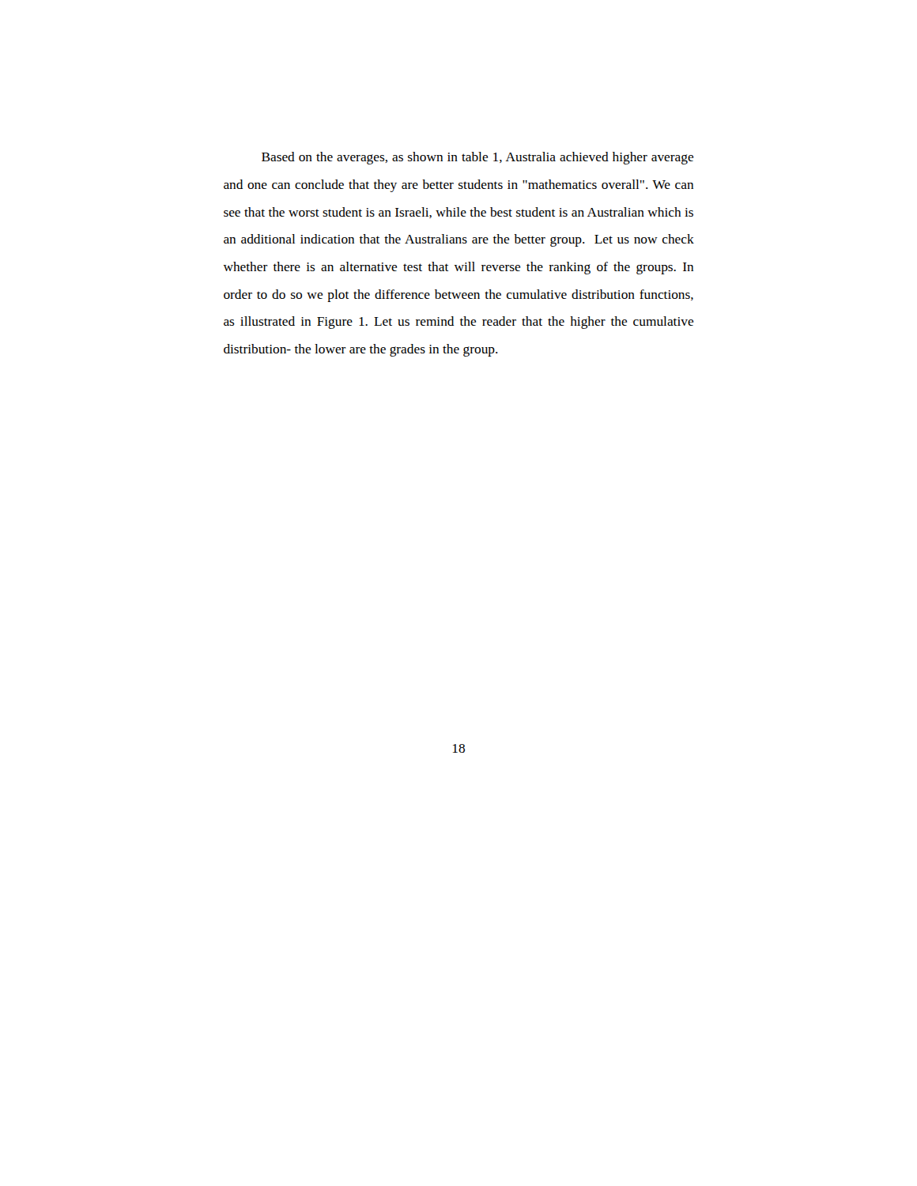Based on the averages, as shown in table 1, Australia achieved higher average and one can conclude that they are better students in "mathematics overall". We can see that the worst student is an Israeli, while the best student is an Australian which is an additional indication that the Australians are the better group. Let us now check whether there is an alternative test that will reverse the ranking of the groups. In order to do so we plot the difference between the cumulative distribution functions, as illustrated in Figure 1. Let us remind the reader that the higher the cumulative distribution- the lower are the grades in the group.
18